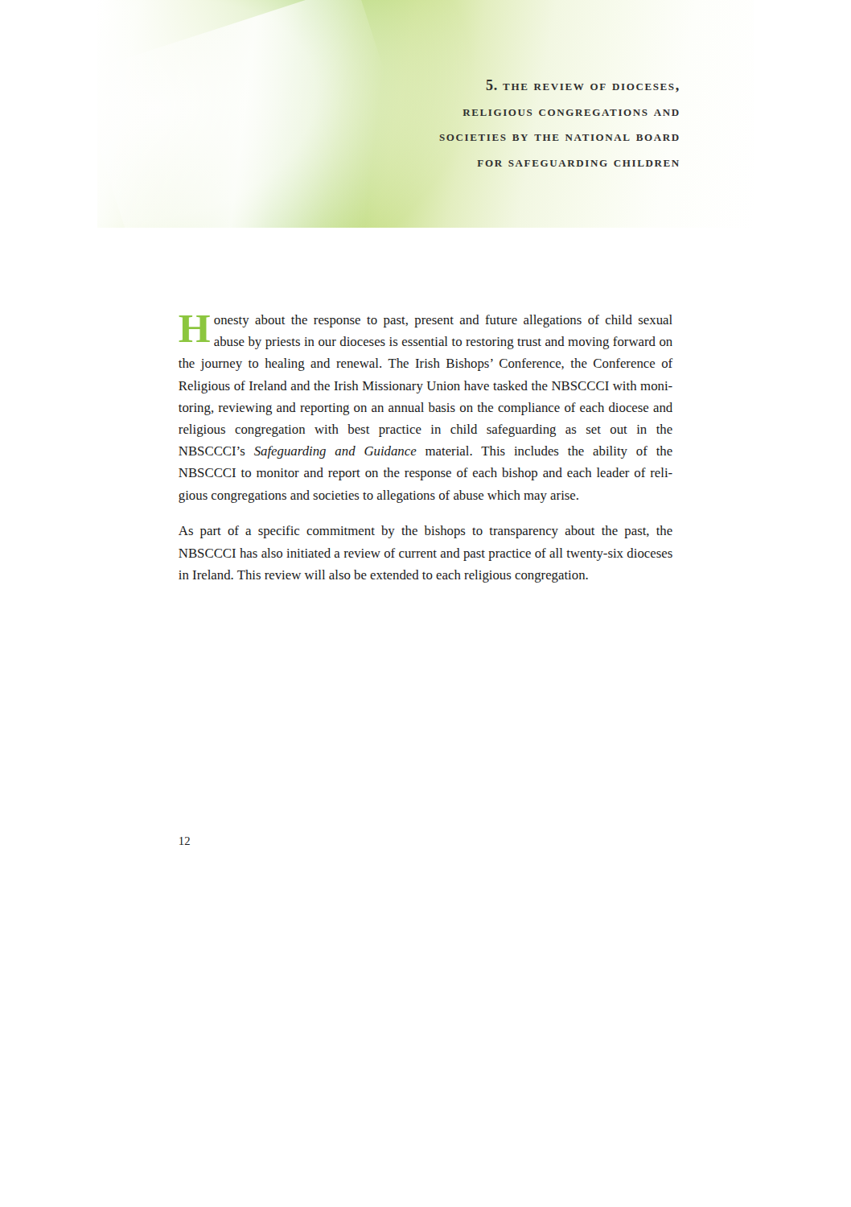5. The Review of Dioceses,
Religious Congregations and
Societies by the National Board
for Safeguarding Children
Honesty about the response to past, present and future allegations of child sexual abuse by priests in our dioceses is essential to restoring trust and moving forward on the journey to healing and renewal. The Irish Bishops’ Conference, the Conference of Religious of Ireland and the Irish Missionary Union have tasked the NBSCCCI with monitoring, reviewing and reporting on an annual basis on the compliance of each diocese and religious congregation with best practice in child safeguarding as set out in the NBSCCCI’s Safeguarding and Guidance material. This includes the ability of the NBSCCCI to monitor and report on the response of each bishop and each leader of religious congregations and societies to allegations of abuse which may arise.
As part of a specific commitment by the bishops to transparency about the past, the NBSCCCI has also initiated a review of current and past practice of all twenty-six dioceses in Ireland. This review will also be extended to each religious congregation.
12